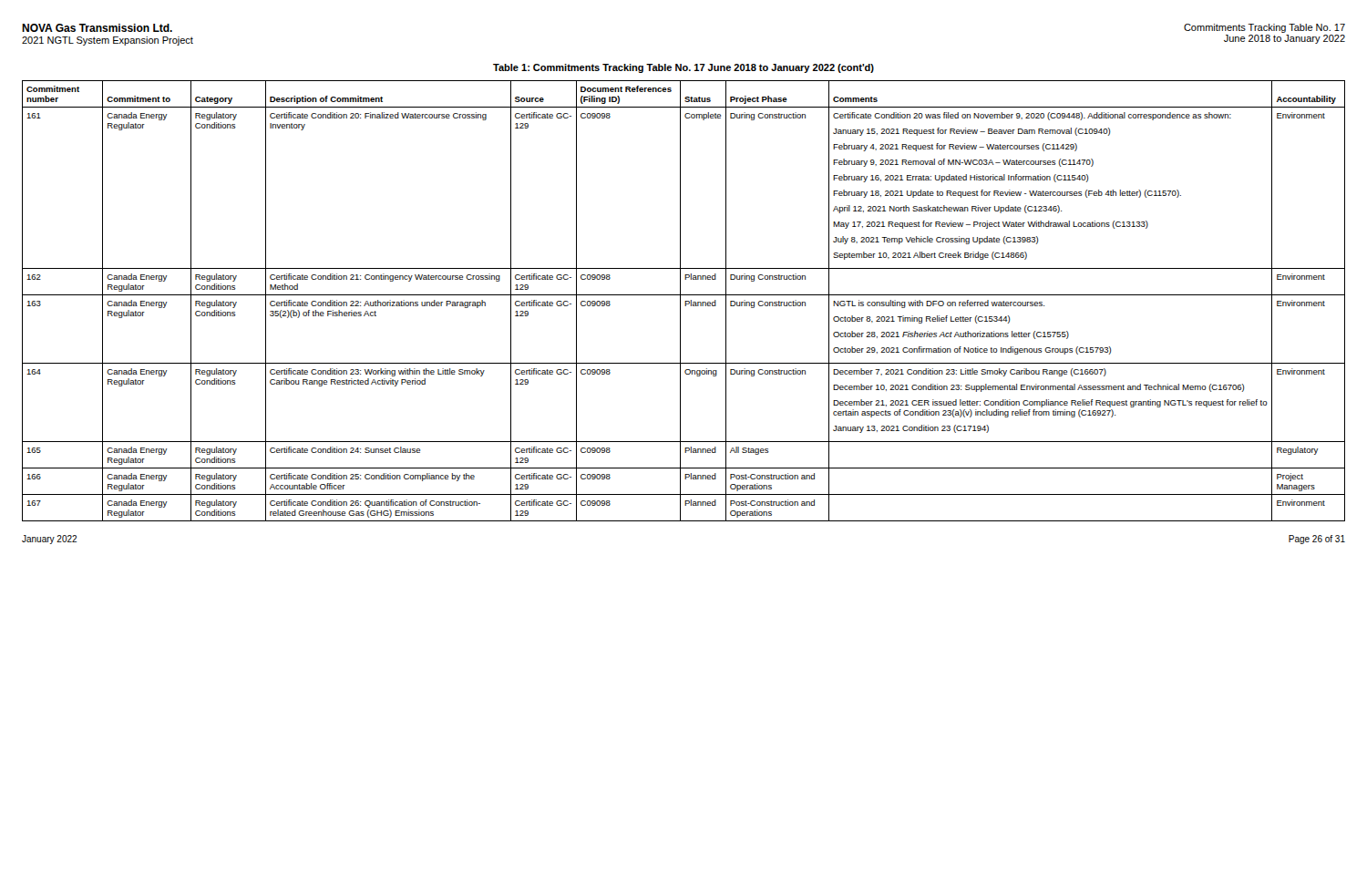NOVA Gas Transmission Ltd.
2021 NGTL System Expansion Project
Commitments Tracking Table No. 17
June 2018 to January 2022
Table 1: Commitments Tracking Table No. 17 June 2018 to January 2022 (cont'd)
| Commitment number | Commitment to | Category | Description of Commitment | Source | Document References (Filing ID) | Status | Project Phase | Comments | Accountability |
| --- | --- | --- | --- | --- | --- | --- | --- | --- | --- |
| 161 | Canada Energy Regulator | Regulatory Conditions | Certificate Condition 20: Finalized Watercourse Crossing Inventory | Certificate GC-129 | C09098 | Complete | During Construction | Certificate Condition 20 was filed on November 9, 2020 (C09448). Additional correspondence as shown: January 15, 2021 Request for Review – Beaver Dam Removal (C10940) February 4, 2021 Request for Review – Watercourses (C11429) February 9, 2021 Removal of MN-WC03A – Watercourses (C11470) February 16, 2021 Errata: Updated Historical Information (C11540) February 18, 2021 Update to Request for Review - Watercourses (Feb 4th letter) (C11570). April 12, 2021 North Saskatchewan River Update (C12346). May 17, 2021 Request for Review – Project Water Withdrawal Locations (C13133) July 8, 2021 Temp Vehicle Crossing Update (C13983) September 10, 2021 Albert Creek Bridge (C14866) | Environment |
| 162 | Canada Energy Regulator | Regulatory Conditions | Certificate Condition 21: Contingency Watercourse Crossing Method | Certificate GC-129 | C09098 | Planned | During Construction | | Environment |
| 163 | Canada Energy Regulator | Regulatory Conditions | Certificate Condition 22: Authorizations under Paragraph 35(2)(b) of the Fisheries Act | Certificate GC-129 | C09098 | Planned | During Construction | NGTL is consulting with DFO on referred watercourses. October 8, 2021 Timing Relief Letter (C15344) October 28, 2021 Fisheries Act Authorizations letter (C15755) October 29, 2021 Confirmation of Notice to Indigenous Groups (C15793) | Environment |
| 164 | Canada Energy Regulator | Regulatory Conditions | Certificate Condition 23: Working within the Little Smoky Caribou Range Restricted Activity Period | Certificate GC-129 | C09098 | Ongoing | During Construction | December 7, 2021 Condition 23: Little Smoky Caribou Range (C16607) December 10, 2021 Condition 23: Supplemental Environmental Assessment and Technical Memo (C16706) December 21, 2021 CER issued letter: Condition Compliance Relief Request granting NGTL's request for relief to certain aspects of Condition 23(a)(v) including relief from timing (C16927). January 13, 2021 Condition 23 (C17194) | Environment |
| 165 | Canada Energy Regulator | Regulatory Conditions | Certificate Condition 24: Sunset Clause | Certificate GC-129 | C09098 | Planned | All Stages | | Regulatory |
| 166 | Canada Energy Regulator | Regulatory Conditions | Certificate Condition 25: Condition Compliance by the Accountable Officer | Certificate GC-129 | C09098 | Planned | Post-Construction and Operations | | Project Managers |
| 167 | Canada Energy Regulator | Regulatory Conditions | Certificate Condition 26: Quantification of Construction-related Greenhouse Gas (GHG) Emissions | Certificate GC-129 | C09098 | Planned | Post-Construction and Operations | | Environment |
January 2022
Page 26 of 31